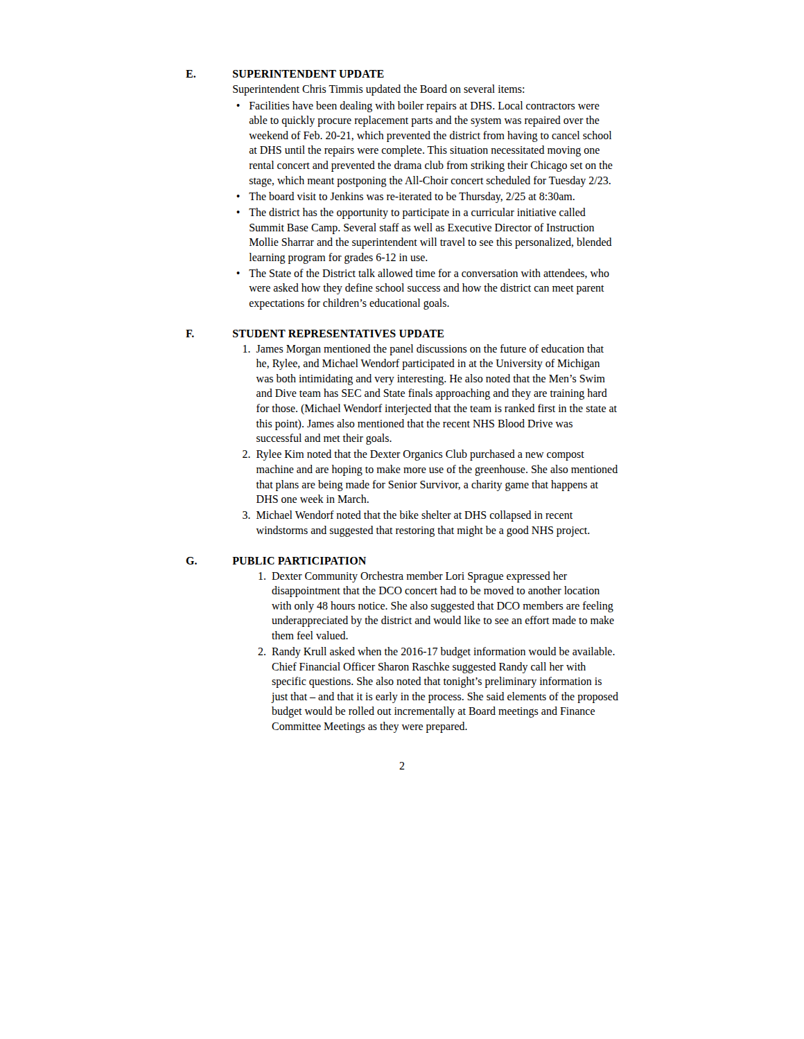E. SUPERINTENDENT UPDATE
Superintendent Chris Timmis updated the Board on several items:
Facilities have been dealing with boiler repairs at DHS. Local contractors were able to quickly procure replacement parts and the system was repaired over the weekend of Feb. 20-21, which prevented the district from having to cancel school at DHS until the repairs were complete. This situation necessitated moving one rental concert and prevented the drama club from striking their Chicago set on the stage, which meant postponing the All-Choir concert scheduled for Tuesday 2/23.
The board visit to Jenkins was re-iterated to be Thursday, 2/25 at 8:30am.
The district has the opportunity to participate in a curricular initiative called Summit Base Camp. Several staff as well as Executive Director of Instruction Mollie Sharrar and the superintendent will travel to see this personalized, blended learning program for grades 6-12 in use.
The State of the District talk allowed time for a conversation with attendees, who were asked how they define school success and how the district can meet parent expectations for children’s educational goals.
F. STUDENT REPRESENTATIVES UPDATE
James Morgan mentioned the panel discussions on the future of education that he, Rylee, and Michael Wendorf participated in at the University of Michigan was both intimidating and very interesting. He also noted that the Men’s Swim and Dive team has SEC and State finals approaching and they are training hard for those. (Michael Wendorf interjected that the team is ranked first in the state at this point). James also mentioned that the recent NHS Blood Drive was successful and met their goals.
Rylee Kim noted that the Dexter Organics Club purchased a new compost machine and are hoping to make more use of the greenhouse. She also mentioned that plans are being made for Senior Survivor, a charity game that happens at DHS one week in March.
Michael Wendorf noted that the bike shelter at DHS collapsed in recent windstorms and suggested that restoring that might be a good NHS project.
G. PUBLIC PARTICIPATION
Dexter Community Orchestra member Lori Sprague expressed her disappointment that the DCO concert had to be moved to another location with only 48 hours notice. She also suggested that DCO members are feeling underappreciated by the district and would like to see an effort made to make them feel valued.
Randy Krull asked when the 2016-17 budget information would be available. Chief Financial Officer Sharon Raschke suggested Randy call her with specific questions. She also noted that tonight’s preliminary information is just that – and that it is early in the process. She said elements of the proposed budget would be rolled out incrementally at Board meetings and Finance Committee Meetings as they were prepared.
2